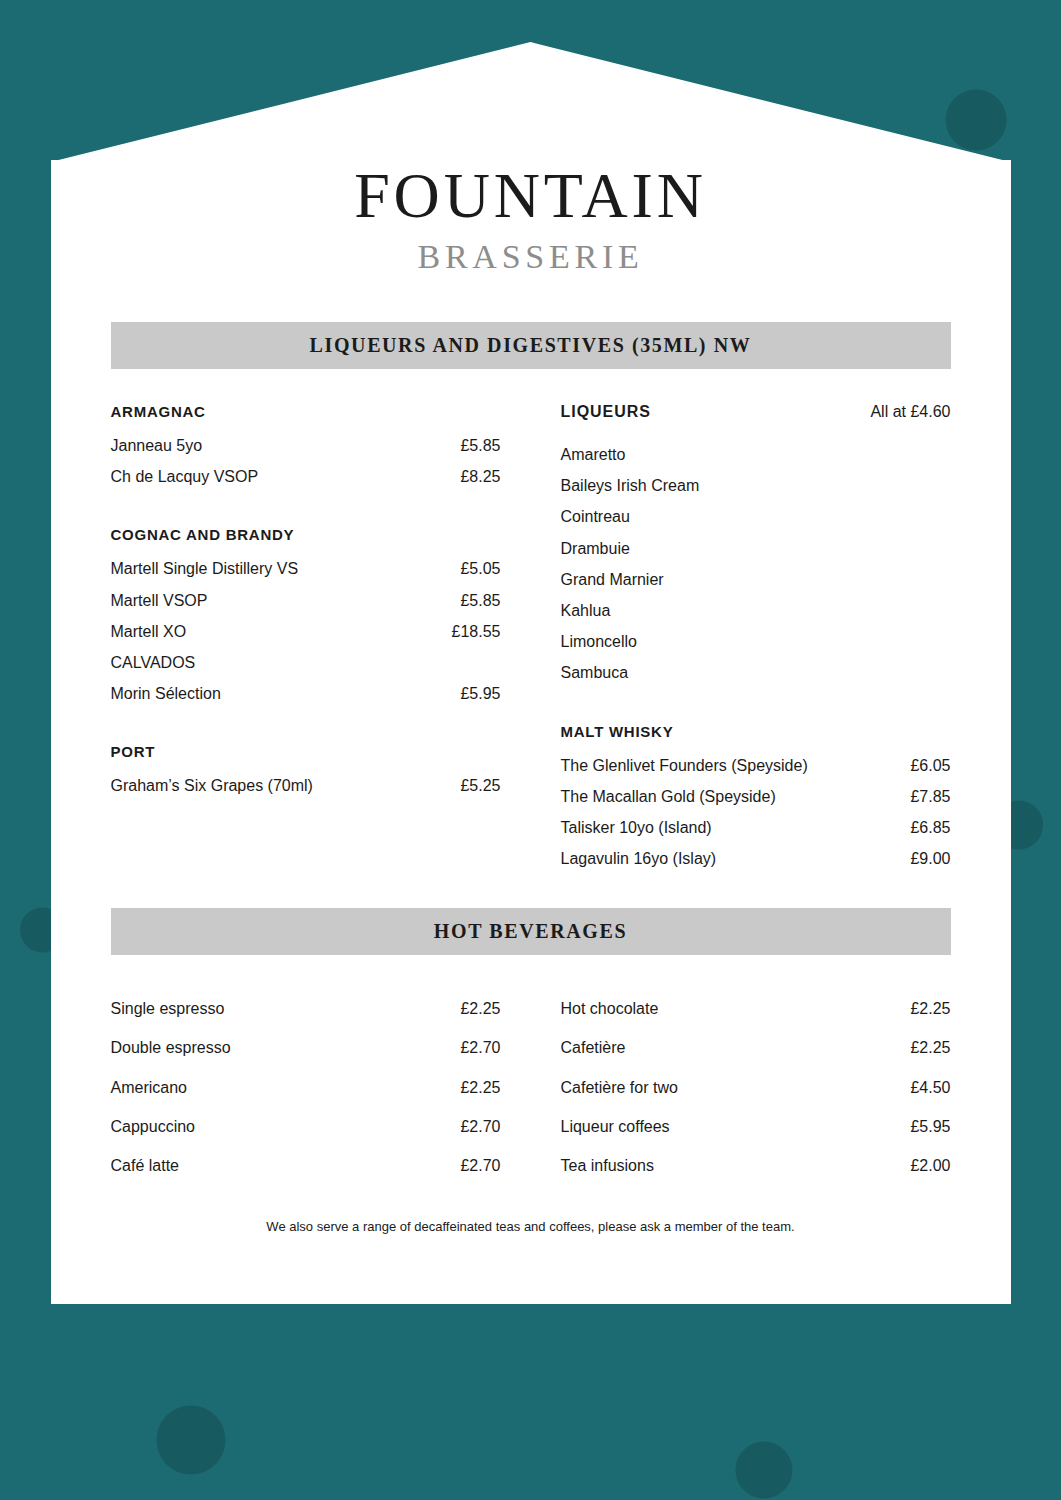FOUNTAIN
BRASSERIE
LIQUEURS AND DIGESTIVES (35ML) NW
Armagnac
Janneau 5yo£5.85
Ch de Lacquy VSOP£8.25
Cognac and Brandy
Martell Single Distillery VS£5.05
Martell VSOP£5.85
Martell XO£18.55
CALVADOS
Morin Sélection£5.95
Port
Graham’s Six Grapes (70ml)£5.25
Liqueurs All at £4.60
Amaretto
Baileys Irish Cream
Cointreau
Drambuie
Grand Marnier
Kahlua
Limoncello
Sambuca
Malt Whisky
The Glenlivet Founders (Speyside)£6.05
The Macallan Gold (Speyside)£7.85
Talisker 10yo (Island)£6.85
Lagavulin 16yo (Islay)£9.00
HOT BEVERAGES
Single espresso£2.25
Double espresso£2.70
Americano£2.25
Cappuccino£2.70
Café latte£2.70
Hot chocolate£2.25
Cafetière£2.25
Cafetière for two£4.50
Liqueur coffees£5.95
Tea infusions£2.00
We also serve a range of decaffeinated teas and coffees, please ask a member of the team.